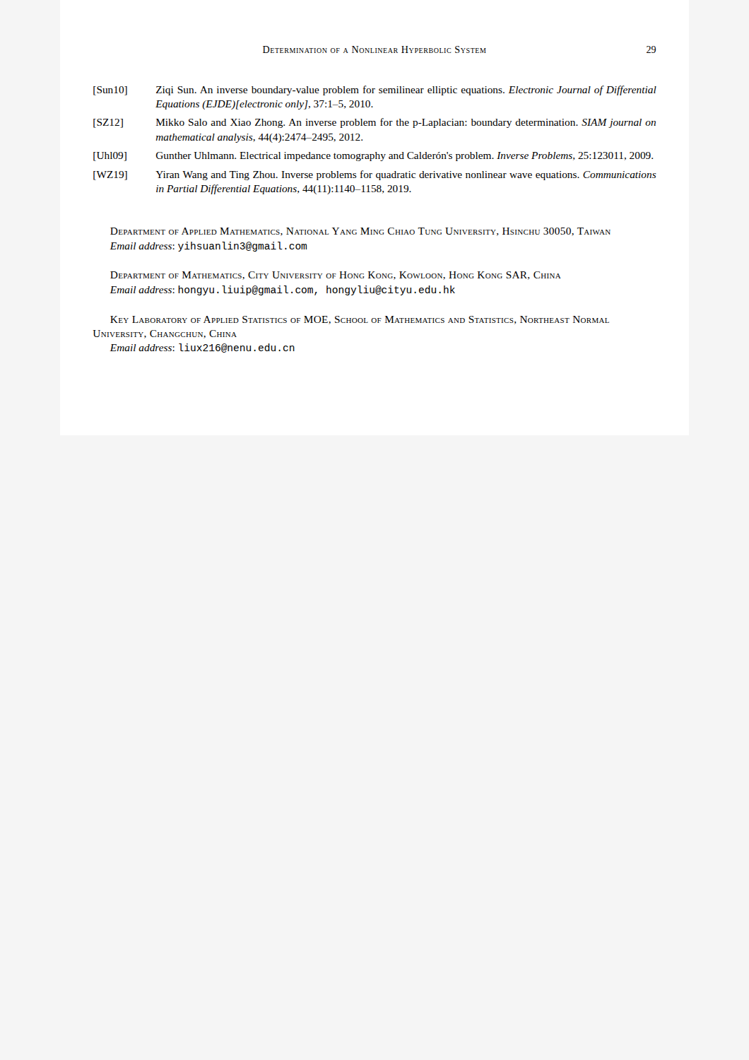Determination of a Nonlinear Hyperbolic System 29
[Sun10]
Ziqi Sun. An inverse boundary-value problem for semilinear elliptic equations. Electronic Journal of Differential Equations (EJDE)[electronic only], 37:1–5, 2010.
[SZ12]
Mikko Salo and Xiao Zhong. An inverse problem for the p-Laplacian: boundary determination. SIAM journal on mathematical analysis, 44(4):2474–2495, 2012.
[Uhl09]
Gunther Uhlmann. Electrical impedance tomography and Calderón's problem. Inverse Problems, 25:123011, 2009.
[WZ19]
Yiran Wang and Ting Zhou. Inverse problems for quadratic derivative nonlinear wave equations. Communications in Partial Differential Equations, 44(11):1140–1158, 2019.
Department of Applied Mathematics, National Yang Ming Chiao Tung University, Hsinchu 30050, Taiwan
Email address: yihsuanlin3@gmail.com
Department of Mathematics, City University of Hong Kong, Kowloon, Hong Kong SAR, China
Email address: hongyu.liuip@gmail.com, hongyliu@cityu.edu.hk
Key Laboratory of Applied Statistics of MOE, School of Mathematics and Statistics, Northeast Normal University, Changchun, China
Email address: liux216@nenu.edu.cn